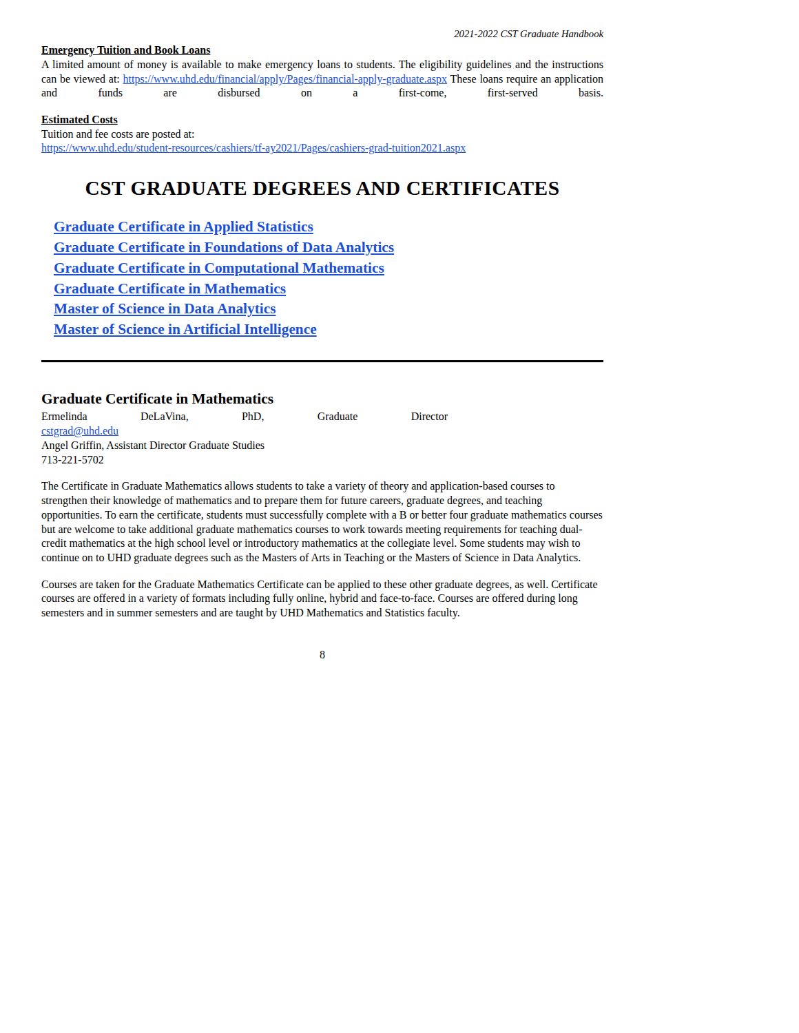2021-2022 CST Graduate Handbook
Emergency Tuition and Book Loans
A limited amount of money is available to make emergency loans to students. The eligibility guidelines and the instructions can be viewed at: https://www.uhd.edu/financial/apply/Pages/financial-apply-graduate.aspx These loans require an application and funds are disbursed on a first-come, first-served basis.
Estimated Costs
Tuition and fee costs are posted at:
https://www.uhd.edu/student-resources/cashiers/tf-ay2021/Pages/cashiers-grad-tuition2021.aspx
CST GRADUATE DEGREES AND CERTIFICATES
Graduate Certificate in Applied Statistics
Graduate Certificate in Foundations of Data Analytics
Graduate Certificate in Computational Mathematics
Graduate Certificate in Mathematics
Master of Science in Data Analytics
Master of Science in Artificial Intelligence
Graduate Certificate in Mathematics
Ermelinda DeLaVina, PhD, Graduate Director
cstgrad@uhd.edu
Angel Griffin, Assistant Director Graduate Studies
713-221-5702
The Certificate in Graduate Mathematics allows students to take a variety of theory and application-based courses to strengthen their knowledge of mathematics and to prepare them for future careers, graduate degrees, and teaching opportunities. To earn the certificate, students must successfully complete with a B or better four graduate mathematics courses but are welcome to take additional graduate mathematics courses to work towards meeting requirements for teaching dual-credit mathematics at the high school level or introductory mathematics at the collegiate level. Some students may wish to continue on to UHD graduate degrees such as the Masters of Arts in Teaching or the Masters of Science in Data Analytics.
Courses are taken for the Graduate Mathematics Certificate can be applied to these other graduate degrees, as well. Certificate courses are offered in a variety of formats including fully online, hybrid and face-to-face. Courses are offered during long semesters and in summer semesters and are taught by UHD Mathematics and Statistics faculty.
8